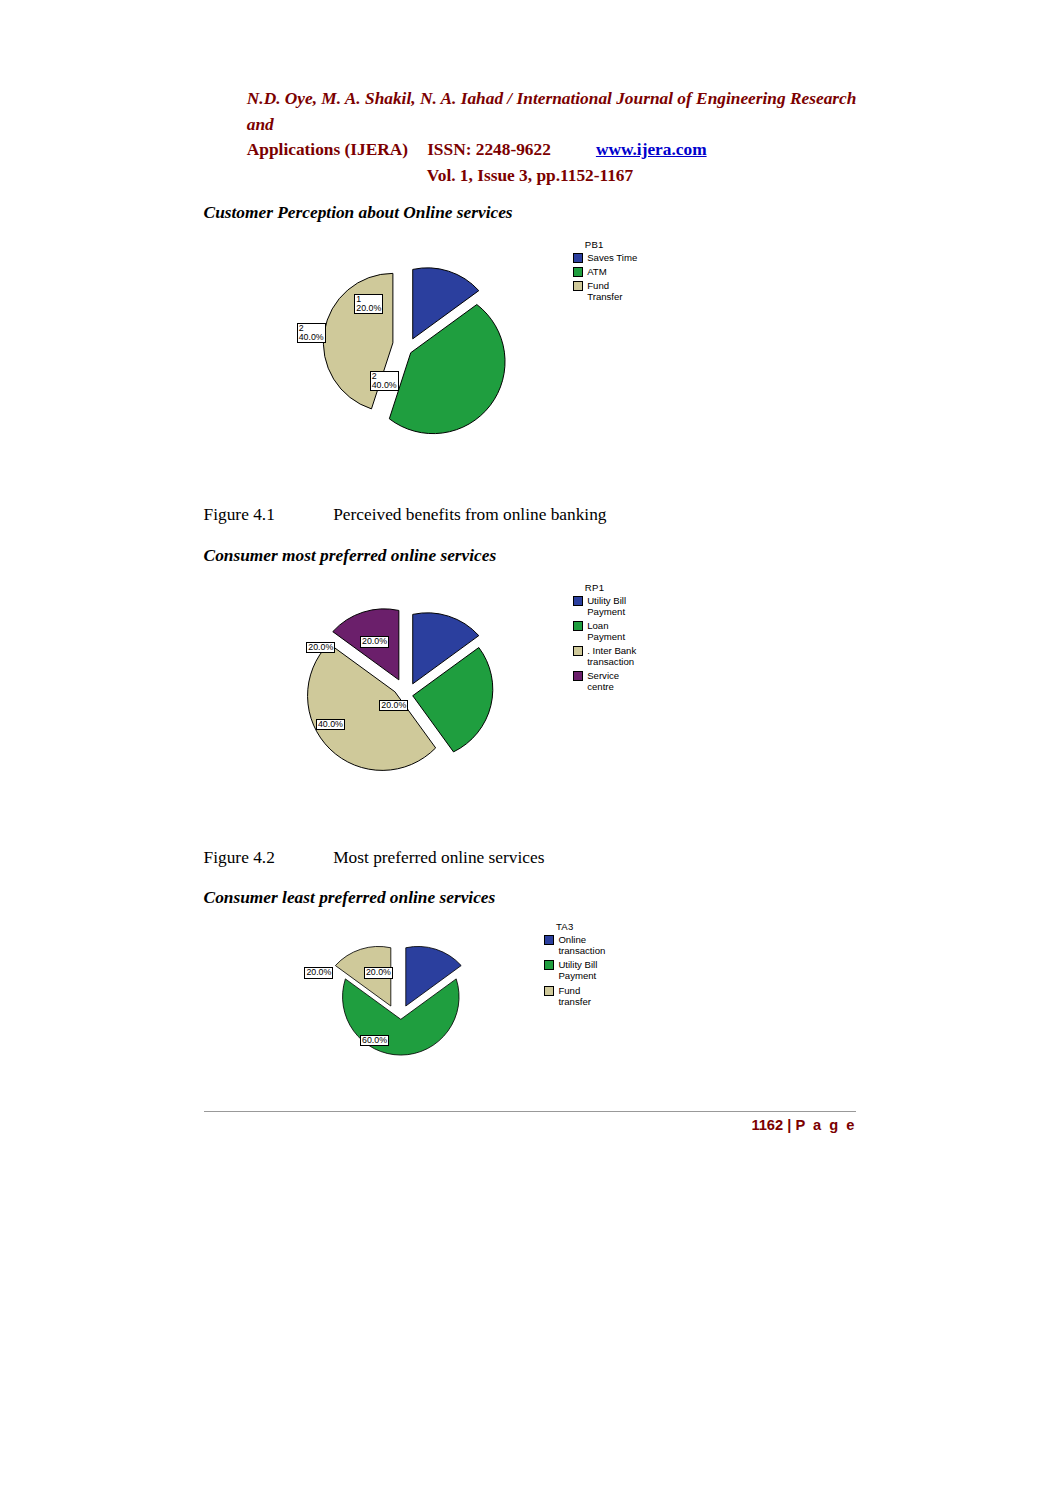N.D. Oye, M. A. Shakil, N. A. Iahad / International Journal of Engineering Research and
Applications (IJERA)ISSN: 2248-9622 www.ijera.com
Vol. 1, Issue 3, pp.1152-1167
Customer Perception about Online services
1 20.0%
2 40.0%
2 40.0%
PB1
Saves Time
ATM
Fund Transfer
Figure 4.1 Perceived benefits from online banking
Consumer most preferred online services
20.0%
20.0%
40.0%
20.0%
RP1
Utility Bill Payment
Loan Payment
. Inter Bank transaction
Service centre
Figure 4.2 Most preferred online services
Consumer least preferred online services
20.0%
60.0%
20.0%
TA3
Online transaction
Utility Bill Payment
Fund transfer
1162 | P a g e